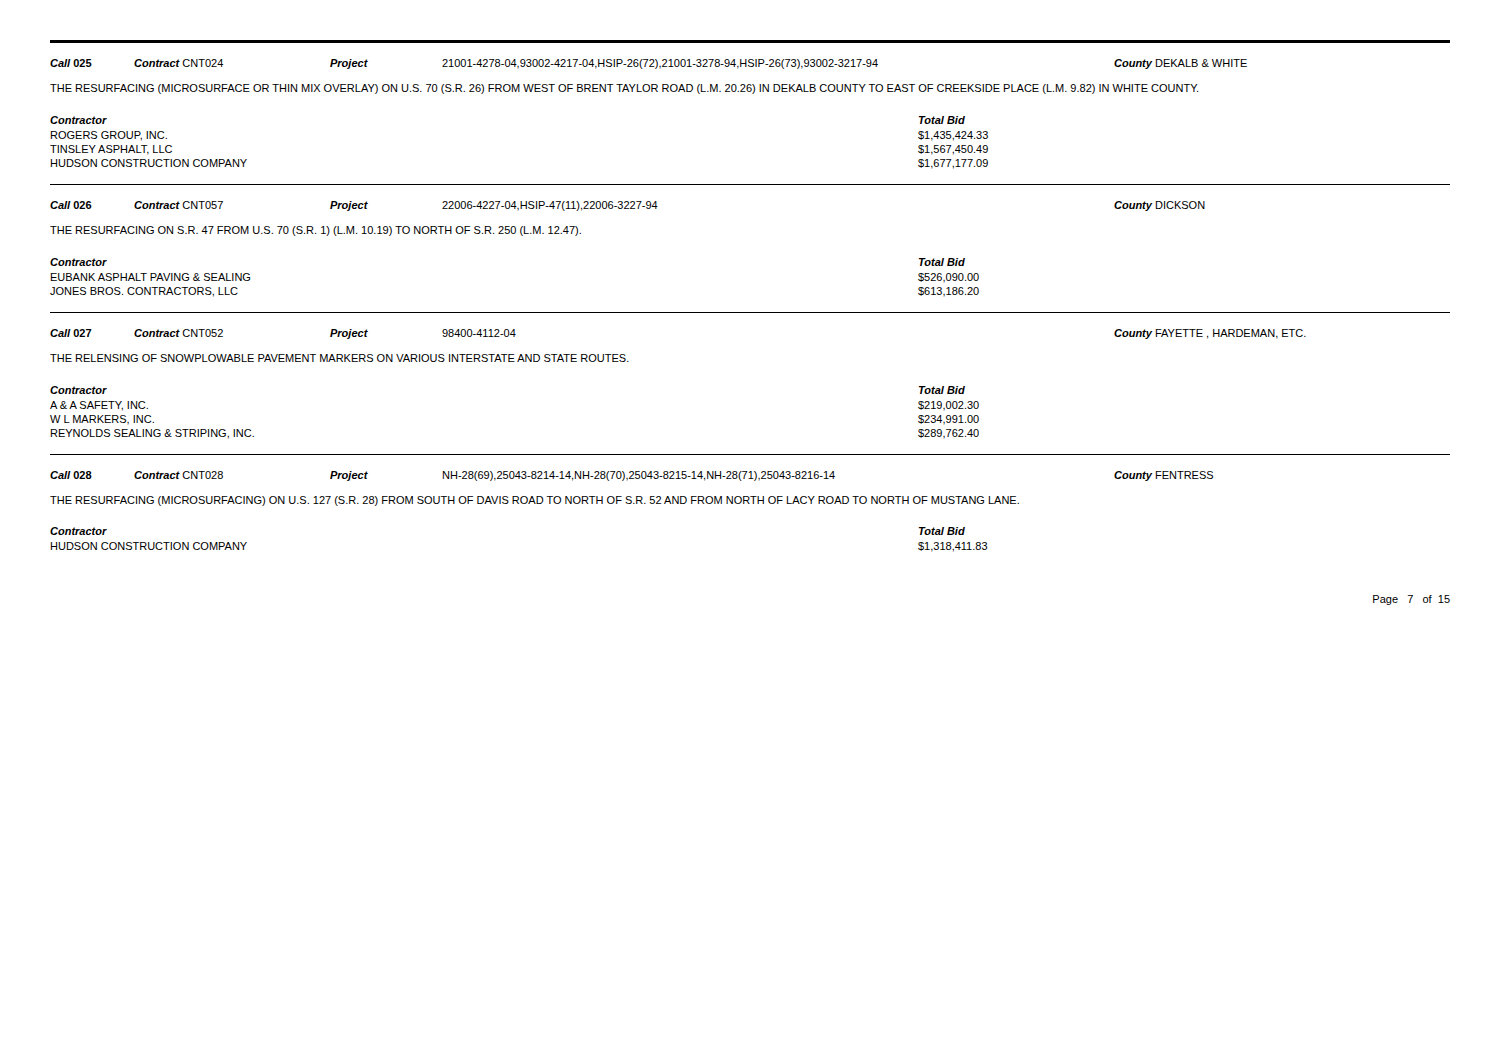| Call 025 | Contract CNT024 | Project | 21001-4278-04,93002-4217-04,HSIP-26(72),21001-3278-94,HSIP-26(73),93002-3217-94 | County DEKALB & WHITE |
THE RESURFACING (MICROSURFACE OR THIN MIX OVERLAY) ON U.S. 70 (S.R. 26) FROM WEST OF BRENT TAYLOR ROAD (L.M. 20.26) IN DEKALB COUNTY TO EAST OF CREEKSIDE PLACE (L.M. 9.82) IN WHITE COUNTY.
| Contractor | Total Bid |
| --- | --- |
| ROGERS GROUP, INC. | $1,435,424.33 |
| TINSLEY ASPHALT, LLC | $1,567,450.49 |
| HUDSON CONSTRUCTION COMPANY | $1,677,177.09 |
| Call 026 | Contract CNT057 | Project | 22006-4227-04,HSIP-47(11),22006-3227-94 | County DICKSON |
THE RESURFACING ON S.R. 47 FROM U.S. 70 (S.R. 1) (L.M. 10.19) TO NORTH OF S.R. 250 (L.M. 12.47).
| Contractor | Total Bid |
| --- | --- |
| EUBANK ASPHALT PAVING & SEALING | $526,090.00 |
| JONES BROS. CONTRACTORS, LLC | $613,186.20 |
| Call 027 | Contract CNT052 | Project | 98400-4112-04 | County FAYETTE , HARDEMAN, ETC. |
THE RELENSING OF SNOWPLOWABLE PAVEMENT MARKERS ON VARIOUS INTERSTATE AND STATE ROUTES.
| Contractor | Total Bid |
| --- | --- |
| A & A SAFETY, INC. | $219,002.30 |
| W L MARKERS, INC. | $234,991.00 |
| REYNOLDS SEALING & STRIPING, INC. | $289,762.40 |
| Call 028 | Contract CNT028 | Project | NH-28(69),25043-8214-14,NH-28(70),25043-8215-14,NH-28(71),25043-8216-14 | County FENTRESS |
THE RESURFACING (MICROSURFACING) ON U.S. 127 (S.R. 28) FROM SOUTH OF DAVIS ROAD TO NORTH OF S.R. 52 AND FROM NORTH OF LACY ROAD TO NORTH OF MUSTANG LANE.
| Contractor | Total Bid |
| --- | --- |
| HUDSON CONSTRUCTION COMPANY | $1,318,411.83 |
Page 7 of 15